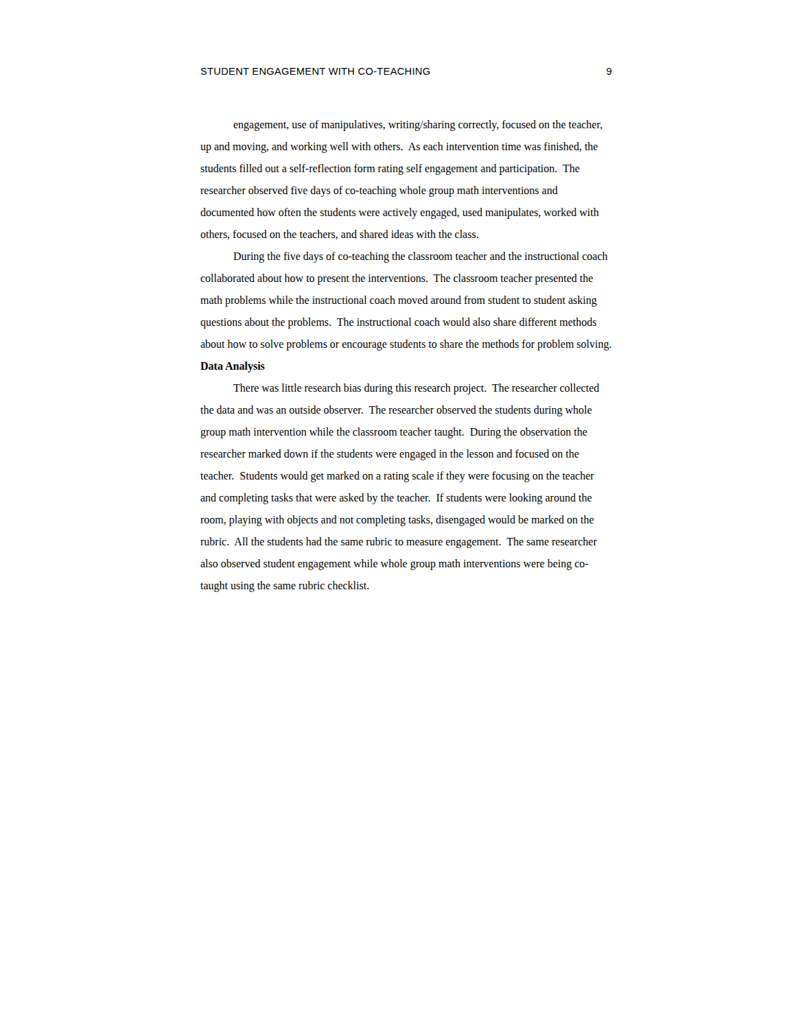Student Engagement with Co-Teaching 9
engagement, use of manipulatives, writing/sharing correctly, focused on the teacher, up and moving, and working well with others. As each intervention time was finished, the students filled out a self-reflection form rating self engagement and participation. The researcher observed five days of co-teaching whole group math interventions and documented how often the students were actively engaged, used manipulates, worked with others, focused on the teachers, and shared ideas with the class.
During the five days of co-teaching the classroom teacher and the instructional coach collaborated about how to present the interventions. The classroom teacher presented the math problems while the instructional coach moved around from student to student asking questions about the problems. The instructional coach would also share different methods about how to solve problems or encourage students to share the methods for problem solving.
Data Analysis
There was little research bias during this research project. The researcher collected the data and was an outside observer. The researcher observed the students during whole group math intervention while the classroom teacher taught. During the observation the researcher marked down if the students were engaged in the lesson and focused on the teacher. Students would get marked on a rating scale if they were focusing on the teacher and completing tasks that were asked by the teacher. If students were looking around the room, playing with objects and not completing tasks, disengaged would be marked on the rubric. All the students had the same rubric to measure engagement. The same researcher also observed student engagement while whole group math interventions were being co-taught using the same rubric checklist.